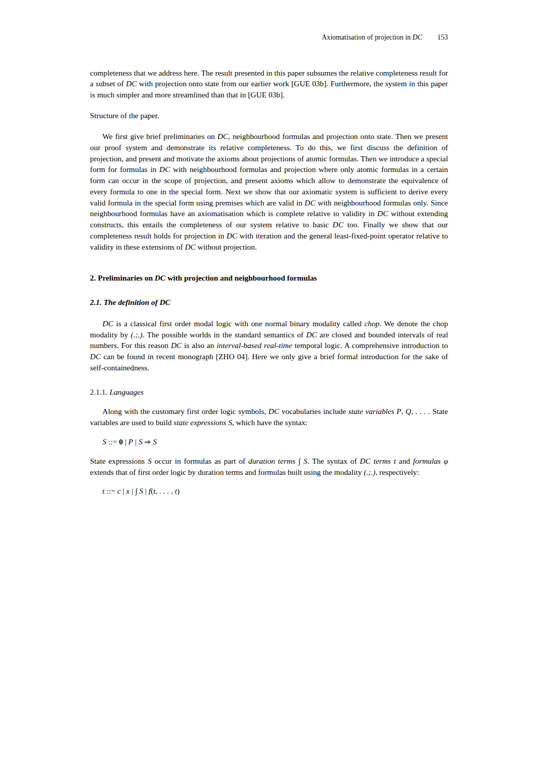Axiomatisation of projection in DC 153
completeness that we address here. The result presented in this paper subsumes the relative completeness result for a subset of DC with projection onto state from our earlier work [GUE 03b]. Furthermore, the system in this paper is much simpler and more streamlined than that in [GUE 03b].
Structure of the paper.
We first give brief preliminaries on DC, neighbourhood formulas and projection onto state. Then we present our proof system and demonstrate its relative completeness. To do this, we first discuss the definition of projection, and present and motivate the axioms about projections of atomic formulas. Then we introduce a special form for formulas in DC with neighbourhood formulas and projection where only atomic formulas in a certain form can occur in the scope of projection, and present axioms which allow to demonstrate the equivalence of every formula to one in the special form. Next we show that our axiomatic system is sufficient to derive every valid formula in the special form using premises which are valid in DC with neighbourhood formulas only. Since neighbourhood formulas have an axiomatisation which is complete relative to validity in DC without extending constructs, this entails the completeness of our system relative to basic DC too. Finally we show that our completeness result holds for projection in DC with iteration and the general least-fixed-point operator relative to validity in these extensions of DC without projection.
2. Preliminaries on DC with projection and neighbourhood formulas
2.1. The definition of DC
DC is a classical first order modal logic with one normal binary modality called chop. We denote the chop modality by (.;.). The possible worlds in the standard semantics of DC are closed and bounded intervals of real numbers. For this reason DC is also an interval-based real-time temporal logic. A comprehensive introduction to DC can be found in recent monograph [ZHO 04]. Here we only give a brief formal introduction for the sake of self-containedness.
2.1.1. Languages
Along with the customary first order logic symbols, DC vocabularies include state variables P, Q, . . . . State variables are used to build state expressions S, which have the syntax:
S ::= 0 | P | S ⇒ S
State expressions S occur in formulas as part of duration terms ∫ S. The syntax of DC terms t and formulas φ extends that of first order logic by duration terms and formulas built using the modality (.;.), respectively:
t ::= c | x | ∫ S | f(t, . . . , t)